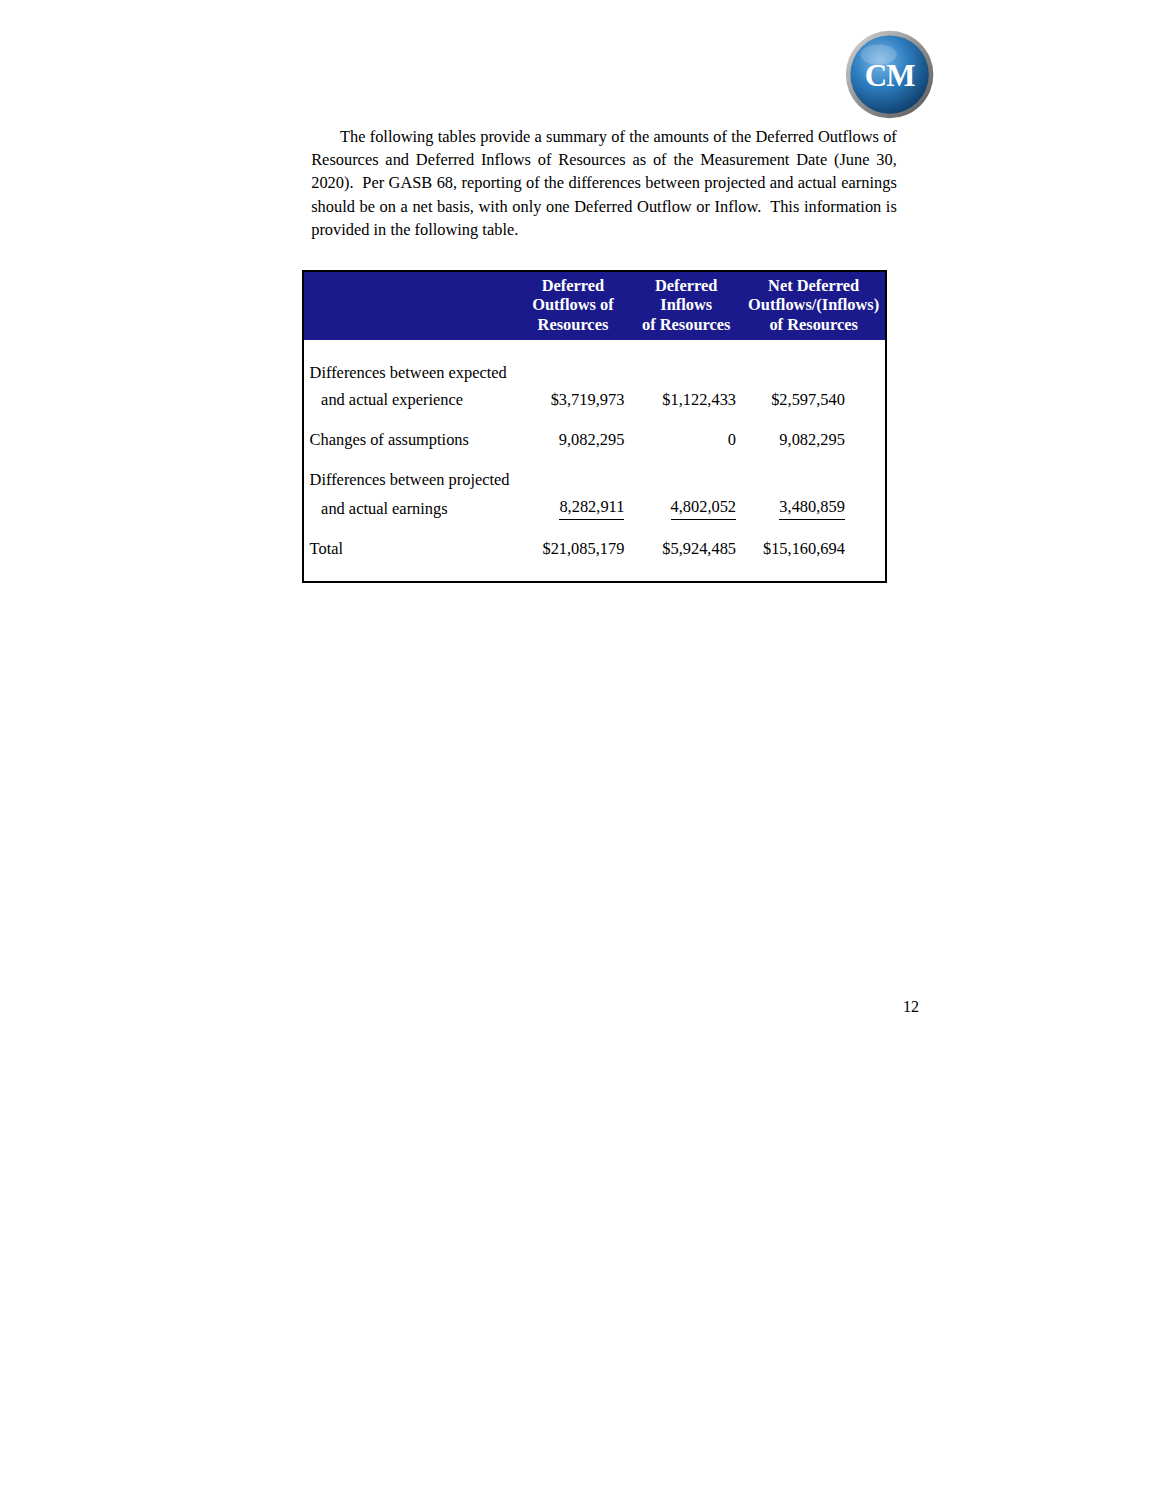CM
The following tables provide a summary of the amounts of the Deferred Outflows of Resources and Deferred Inflows of Resources as of the Measurement Date (June 30, 2020). Per GASB 68, reporting of the differences between projected and actual earnings should be on a net basis, with only one Deferred Outflow or Inflow. This information is provided in the following table.
| | Deferred Outflows of Resources | Deferred Inflows of Resources | Net Deferred Outflows/(Inflows) of Resources |
| --- | --- | --- | --- |
| Differences between expected | | | |
| and actual experience | $3,719,973 | $1,122,433 | $2,597,540 |
| Changes of assumptions | 9,082,295 | 0 | 9,082,295 |
| Differences between projected | | | |
| and actual earnings | 8,282,911 | 4,802,052 | 3,480,859 |
| Total | $21,085,179 | $5,924,485 | $15,160,694 |
12